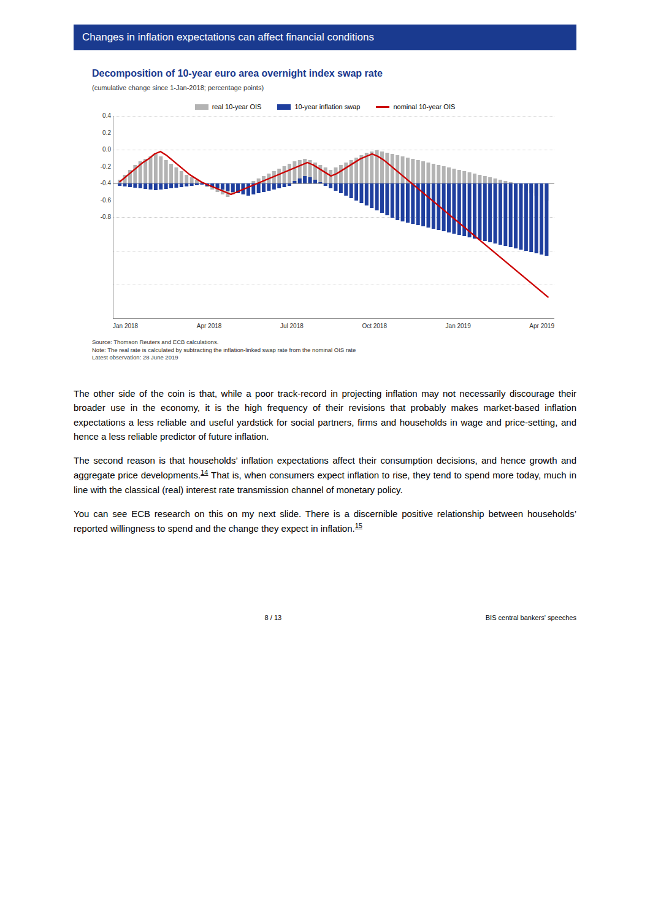Changes in inflation expectations can affect financial conditions
Decomposition of 10-year euro area overnight index swap rate
(cumulative change since 1-Jan-2018; percentage points)
real 10-year OIS 10-year inflation swap nominal 10-year OIS
0.4
0.2
0.0
-0.2
-0.4
-0.6
-0.8
Jan 2018 Apr 2018 Jul 2018 Oct 2018 Jan 2019 Apr 2019
Source: Thomson Reuters and ECB calculations.
Note: The real rate is calculated by subtracting the inflation-linked swap rate from the nominal OIS rate
Latest observation: 28 June 2019
The other side of the coin is that, while a poor track-record in projecting inflation may not necessarily discourage their broader use in the economy, it is the high frequency of their revisions that probably makes market-based inflation expectations a less reliable and useful yardstick for social partners, firms and households in wage and price-setting, and hence a less reliable predictor of future inflation.
The second reason is that households’ inflation expectations affect their consumption decisions, and hence growth and aggregate price developments.14 That is, when consumers expect inflation to rise, they tend to spend more today, much in line with the classical (real) interest rate transmission channel of monetary policy.
You can see ECB research on this on my next slide. There is a discernible positive relationship between households’ reported willingness to spend and the change they expect in inflation.15
8 / 13 BIS central bankers' speeches